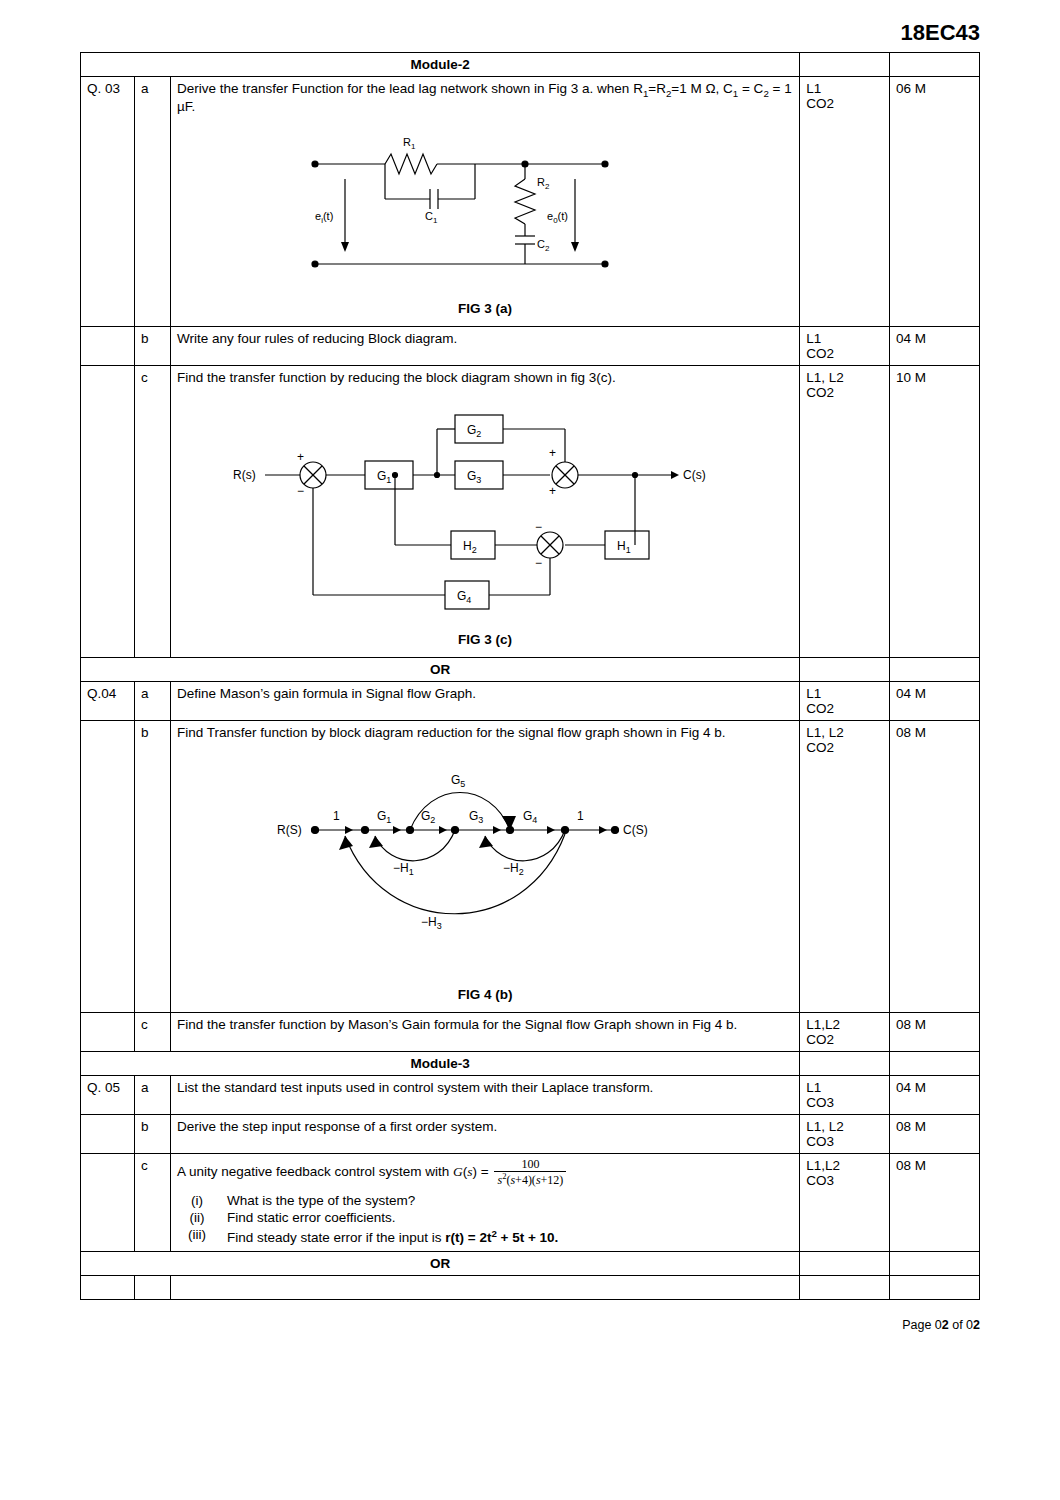18EC43
| Module-2 | | |
| Q. 03 | a | Derive the transfer Function for the lead lag network shown in Fig 3 a. when R 1 =R 2 =1 M Ω, C 1 = C 2 = 1 µF. R 1 R 2 C 1 C 2 e i (t) e 0 (t) FIG 3 (a) | L1 CO2 | 06 M |
| | b | Write any four rules of reducing Block diagram. | L1 CO2 | 04 M |
| | c | Find the transfer function by reducing the block diagram shown in fig 3(c). R(s) C(s) G 1 G 3 G 2 H 1 H 2 G 4 + − + + − − FIG 3 (c) | L1, L2 CO2 | 10 M |
| OR | | |
| Q.04 | a | Define Mason’s gain formula in Signal flow Graph. | L1 CO2 | 04 M |
| | b | Find Transfer function by block diagram reduction for the signal flow graph shown in Fig 4 b. R(S) C(S) 1 G 1 G 2 G 3 G 4 1 G 5 −H 1 −H 2 −H 3 FIG 4 (b) | L1, L2 CO2 | 08 M |
| | c | Find the transfer function by Mason’s Gain formula for the Signal flow Graph shown in Fig 4 b. | L1,L2 CO2 | 08 M |
| Module-3 | | |
| Q. 05 | a | List the standard test inputs used in control system with their Laplace transform. | L1 CO3 | 04 M |
| | b | Derive the step input response of a first order system. | L1, L2 CO3 | 08 M |
| | c | A unity negative feedback control system with G ( s ) = 100 s 2 ( s +4)( s +12) (i) What is the type of the system? (ii) Find static error coefficients. (iii) Find steady state error if the input is r(t) = 2t 2 + 5t + 10. | L1,L2 CO3 | 08 M |
| OR | | |
Page 02 of 02